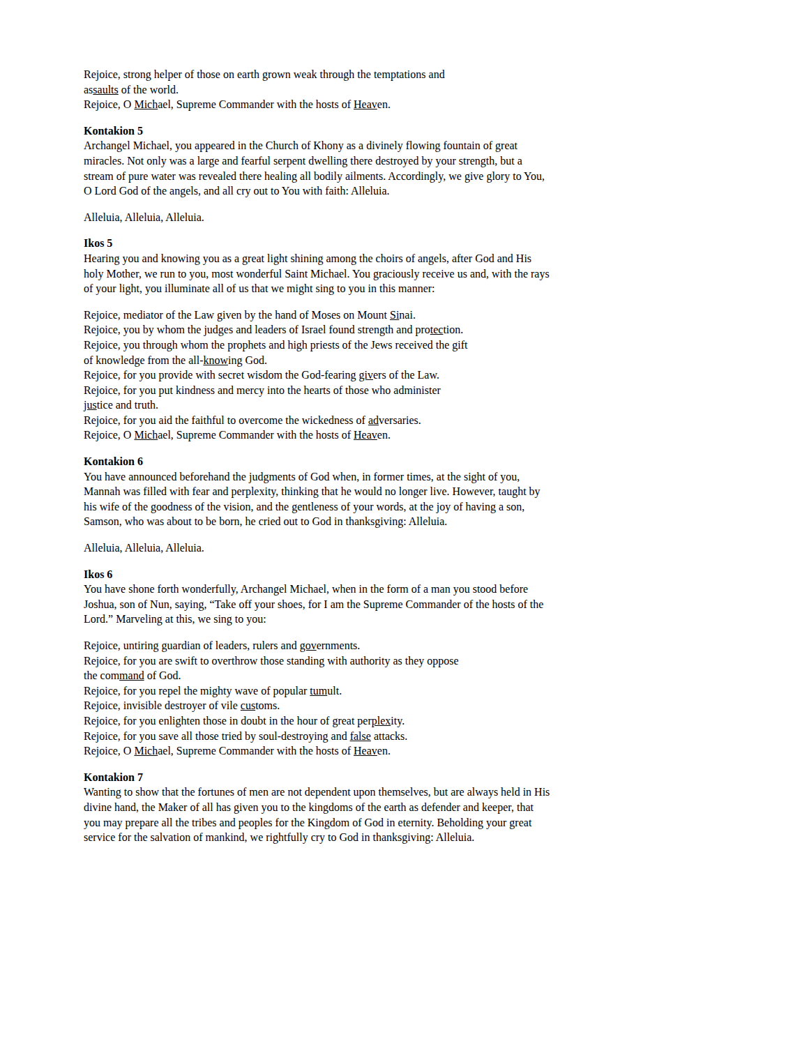Rejoice, strong helper of those on earth grown weak through the temptations and
assaults of the world.
Rejoice, O Michael, Supreme Commander with the hosts of Heaven.
Kontakion 5
Archangel Michael, you appeared in the Church of Khony as a divinely flowing fountain of great miracles. Not only was a large and fearful serpent dwelling there destroyed by your strength, but a stream of pure water was revealed there healing all bodily ailments. Accordingly, we give glory to You, O Lord God of the angels, and all cry out to You with faith: Alleluia.
Alleluia, Alleluia, Alleluia.
Ikos 5
Hearing you and knowing you as a great light shining among the choirs of angels, after God and His holy Mother, we run to you, most wonderful Saint Michael. You graciously receive us and, with the rays of your light, you illuminate all of us that we might sing to you in this manner:
Rejoice, mediator of the Law given by the hand of Moses on Mount Sinai.
Rejoice, you by whom the judges and leaders of Israel found strength and protection.
Rejoice, you through whom the prophets and high priests of the Jews received the gift
of knowledge from the all-knowing God.
Rejoice, for you provide with secret wisdom the God-fearing givers of the Law.
Rejoice, for you put kindness and mercy into the hearts of those who administer
justice and truth.
Rejoice, for you aid the faithful to overcome the wickedness of adversaries.
Rejoice, O Michael, Supreme Commander with the hosts of Heaven.
Kontakion 6
You have announced beforehand the judgments of God when, in former times, at the sight of you, Mannah was filled with fear and perplexity, thinking that he would no longer live. However, taught by his wife of the goodness of the vision, and the gentleness of your words, at the joy of having a son, Samson, who was about to be born, he cried out to God in thanksgiving: Alleluia.
Alleluia, Alleluia, Alleluia.
Ikos 6
You have shone forth wonderfully, Archangel Michael, when in the form of a man you stood before Joshua, son of Nun, saying, “Take off your shoes, for I am the Supreme Commander of the hosts of the Lord.” Marveling at this, we sing to you:
Rejoice, untiring guardian of leaders, rulers and governments.
Rejoice, for you are swift to overthrow those standing with authority as they oppose
the command of God.
Rejoice, for you repel the mighty wave of popular tumult.
Rejoice, invisible destroyer of vile customs.
Rejoice, for you enlighten those in doubt in the hour of great perplexity.
Rejoice, for you save all those tried by soul-destroying and false attacks.
Rejoice, O Michael, Supreme Commander with the hosts of Heaven.
Kontakion 7
Wanting to show that the fortunes of men are not dependent upon themselves, but are always held in His divine hand, the Maker of all has given you to the kingdoms of the earth as defender and keeper, that you may prepare all the tribes and peoples for the Kingdom of God in eternity. Beholding your great service for the salvation of mankind, we rightfully cry to God in thanksgiving: Alleluia.